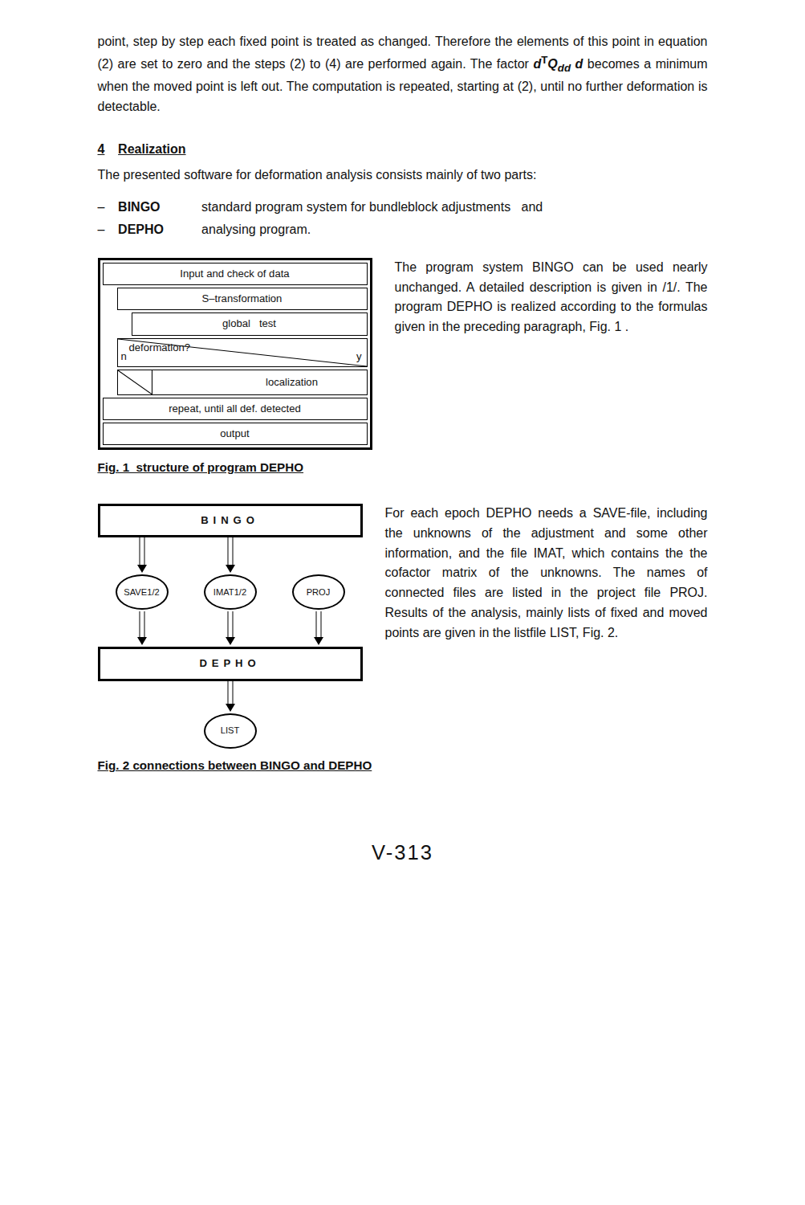point, step by step each fixed point is treated as changed. Therefore the elements of this point in equation (2) are set to zero and the steps (2) to (4) are performed again. The factor dTQdd d becomes a minimum when the moved point is left out. The computation is repeated, starting at (2), until no further deformation is detectable.
4 Realization
The presented software for deformation analysis consists mainly of two parts:
–BINGO standard program system for bundleblock adjustments and
–DEPHO analysing program.
Input and check of data
S–transformation
global test
deformation? n y
localization
repeat, until all def. detected
output
The program system BINGO can be used nearly unchanged. A detailed description is given in /1/. The program DEPHO is realized according to the formulas given in the preceding paragraph, Fig. 1 .
Fig. 1 structure of program DEPHO
BINGO
SAVE1/2
IMAT1/2
PROJ
DEPHO
LIST
For each epoch DEPHO needs a SAVE-file, including the unknowns of the adjustment and some other information, and the file IMAT, which contains the the cofactor matrix of the unknowns. The names of connected files are listed in the project file PROJ. Results of the analysis, mainly lists of fixed and moved points are given in the listfile LIST, Fig. 2.
Fig. 2 connections between BINGO and DEPHO
V-313